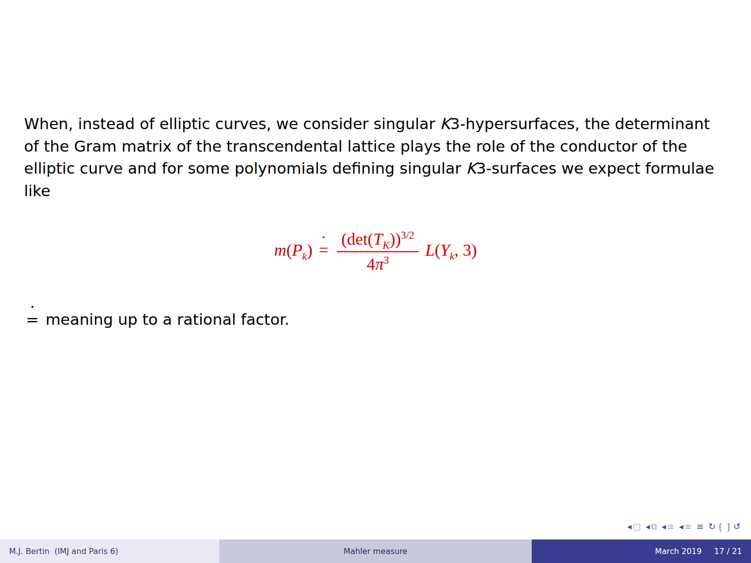When, instead of elliptic curves, we consider singular K3-hypersurfaces, the determinant of the Gram matrix of the transcendental lattice plays the role of the conductor of the elliptic curve and for some polynomials defining singular K3-surfaces we expect formulae like
m(Pk) = (det(TK))3/2 4π3 L(Yk, 3)
= meaning up to a rational factor.
◂□ ◂⧉ ◂≡ ◂≡ ≡ ↻❲❳↺
M.J. Bertin (IMJ and Paris 6)
Mahler measure
March 201917 / 21